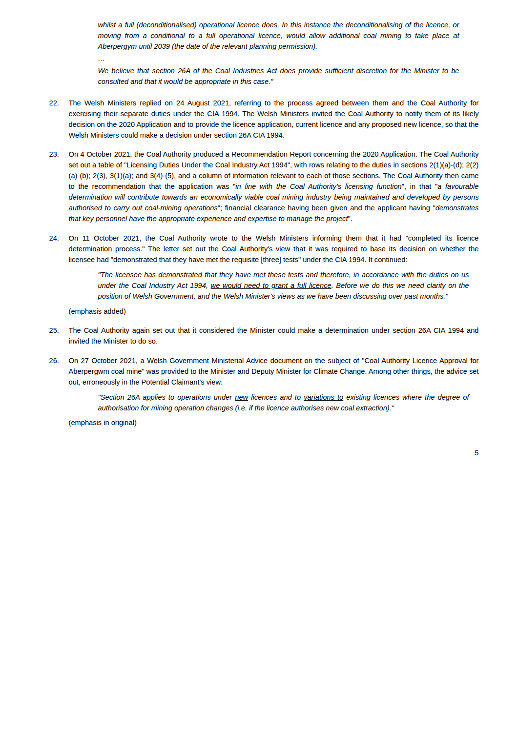whilst a full (deconditionalised) operational licence does. In this instance the deconditionalising of the licence, or moving from a conditional to a full operational licence, would allow additional coal mining to take place at Aberpergym until 2039 (the date of the relevant planning permission).
…
We believe that section 26A of the Coal Industries Act does provide sufficient discretion for the Minister to be consulted and that it would be appropriate in this case."
The Welsh Ministers replied on 24 August 2021, referring to the process agreed between them and the Coal Authority for exercising their separate duties under the CIA 1994. The Welsh Ministers invited the Coal Authority to notify them of its likely decision on the 2020 Application and to provide the licence application, current licence and any proposed new licence, so that the Welsh Ministers could make a decision under section 26A CIA 1994.
On 4 October 2021, the Coal Authority produced a Recommendation Report concerning the 2020 Application. The Coal Authority set out a table of "Licensing Duties Under the Coal Industry Act 1994", with rows relating to the duties in sections 2(1)(a)-(d); 2(2)(a)-(b); 2(3), 3(1)(a); and 3(4)-(5), and a column of information relevant to each of those sections. The Coal Authority then came to the recommendation that the application was "in line with the Coal Authority's licensing function", in that "a favourable determination will contribute towards an economically viable coal mining industry being maintained and developed by persons authorised to carry out coal-mining operations"; financial clearance having been given and the applicant having "demonstrates that key personnel have the appropriate experience and expertise to manage the project".
On 11 October 2021, the Coal Authority wrote to the Welsh Ministers informing them that it had "completed its licence determination process." The letter set out the Coal Authority's view that it was required to base its decision on whether the licensee had "demonstrated that they have met the requisite [three] tests" under the CIA 1994. It continued:
"The licensee has demonstrated that they have met these tests and therefore, in accordance with the duties on us under the Coal Industry Act 1994, we would need to grant a full licence. Before we do this we need clarity on the position of Welsh Government, and the Welsh Minister's views as we have been discussing over past months."
(emphasis added)
The Coal Authority again set out that it considered the Minister could make a determination under section 26A CIA 1994 and invited the Minister to do so.
On 27 October 2021, a Welsh Government Ministerial Advice document on the subject of "Coal Authority Licence Approval for Aberpergwm coal mine" was provided to the Minister and Deputy Minister for Climate Change. Among other things, the advice set out, erroneously in the Potential Claimant's view:
"Section 26A applies to operations under new licences and to variations to existing licences where the degree of authorisation for mining operation changes (i.e. if the licence authorises new coal extraction)."
(emphasis in original)
5